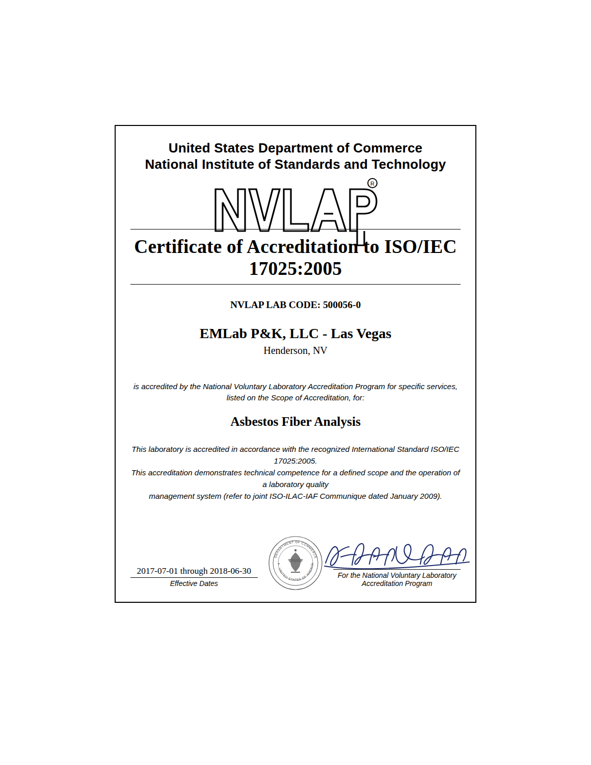United States Department of Commerce
National Institute of Standards and Technology
R
Certificate of Accreditation to ISO/IEC 17025:2005
NVLAP LAB CODE: 500056-0
EMLab P&K, LLC - Las Vegas
Henderson, NV
is accredited by the National Voluntary Laboratory Accreditation Program for specific services,
listed on the Scope of Accreditation, for:
Asbestos Fiber Analysis
This laboratory is accredited in accordance with the recognized International Standard ISO/IEC 17025:2005.
This accreditation demonstrates technical competence for a defined scope and the operation of a laboratory quality
management system (refer to joint ISO-ILAC-IAF Communique dated January 2009).
2017-07-01 through 2018-06-30
Effective Dates
DEPARTMENT OF COMMERCE UNITED STATES OF AMERICA ★ ★
For the National Voluntary Laboratory Accreditation Program